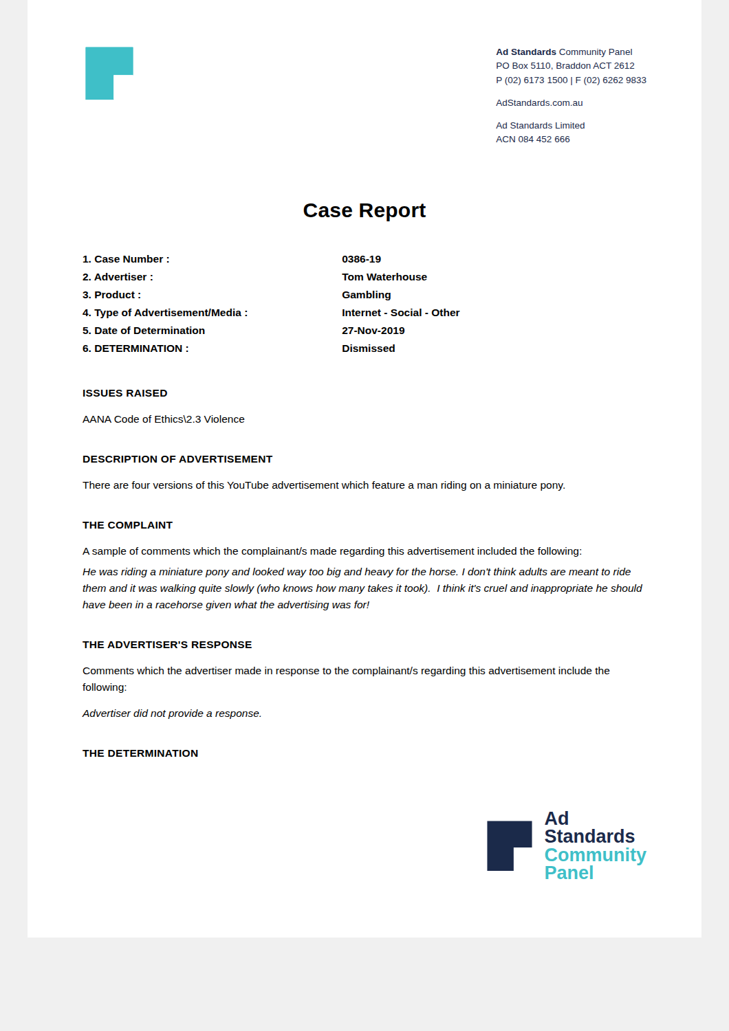Ad Standards Community Panel
PO Box 5110, Braddon ACT 2612
P (02) 6173 1500 | F (02) 6262 9833
AdStandards.com.au
Ad Standards Limited
ACN 084 452 666
Case Report
| 1. Case Number : | 0386-19 |
| 2. Advertiser : | Tom Waterhouse |
| 3. Product : | Gambling |
| 4. Type of Advertisement/Media : | Internet - Social - Other |
| 5. Date of Determination | 27-Nov-2019 |
| 6. DETERMINATION : | Dismissed |
Issues Raised
AANA Code of Ethics\2.3 Violence
Description of Advertisement
There are four versions of this YouTube advertisement which feature a man riding on a miniature pony.
The Complaint
A sample of comments which the complainant/s made regarding this advertisement included the following:
He was riding a miniature pony and looked way too big and heavy for the horse. I don't think adults are meant to ride them and it was walking quite slowly (who knows how many takes it took). I think it's cruel and inappropriate he should have been in a racehorse given what the advertising was for!
The Advertiser's Response
Comments which the advertiser made in response to the complainant/s regarding this advertisement include the following:
Advertiser did not provide a response.
The Determination
Ad
Standards
Community
Panel